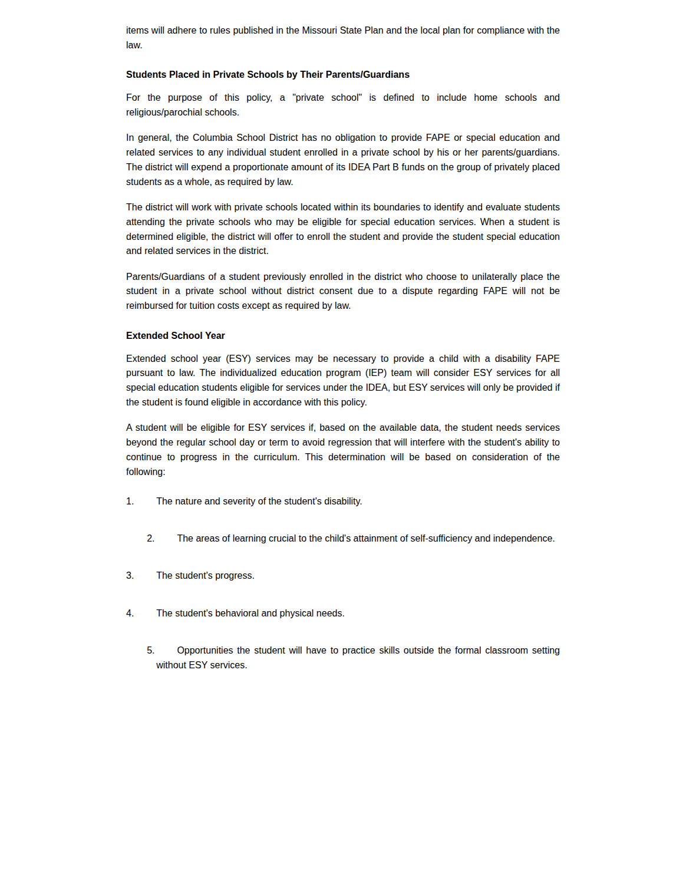items will adhere to rules published in the Missouri State Plan and the local plan for compliance with the law.
Students Placed in Private Schools by Their Parents/Guardians
For the purpose of this policy, a "private school" is defined to include home schools and religious/parochial schools.
In general, the Columbia School District has no obligation to provide FAPE or special education and related services to any individual student enrolled in a private school by his or her parents/guardians. The district will expend a proportionate amount of its IDEA Part B funds on the group of privately placed students as a whole, as required by law.
The district will work with private schools located within its boundaries to identify and evaluate students attending the private schools who may be eligible for special education services. When a student is determined eligible, the district will offer to enroll the student and provide the student special education and related services in the district.
Parents/Guardians of a student previously enrolled in the district who choose to unilaterally place the student in a private school without district consent due to a dispute regarding FAPE will not be reimbursed for tuition costs except as required by law.
Extended School Year
Extended school year (ESY) services may be necessary to provide a child with a disability FAPE pursuant to law. The individualized education program (IEP) team will consider ESY services for all special education students eligible for services under the IDEA, but ESY services will only be provided if the student is found eligible in accordance with this policy.
A student will be eligible for ESY services if, based on the available data, the student needs services beyond the regular school day or term to avoid regression that will interfere with the student's ability to continue to progress in the curriculum. This determination will be based on consideration of the following:
The nature and severity of the student's disability.
The areas of learning crucial to the child's attainment of self-sufficiency and independence.
The student's progress.
The student's behavioral and physical needs.
Opportunities the student will have to practice skills outside the formal classroom setting without ESY services.